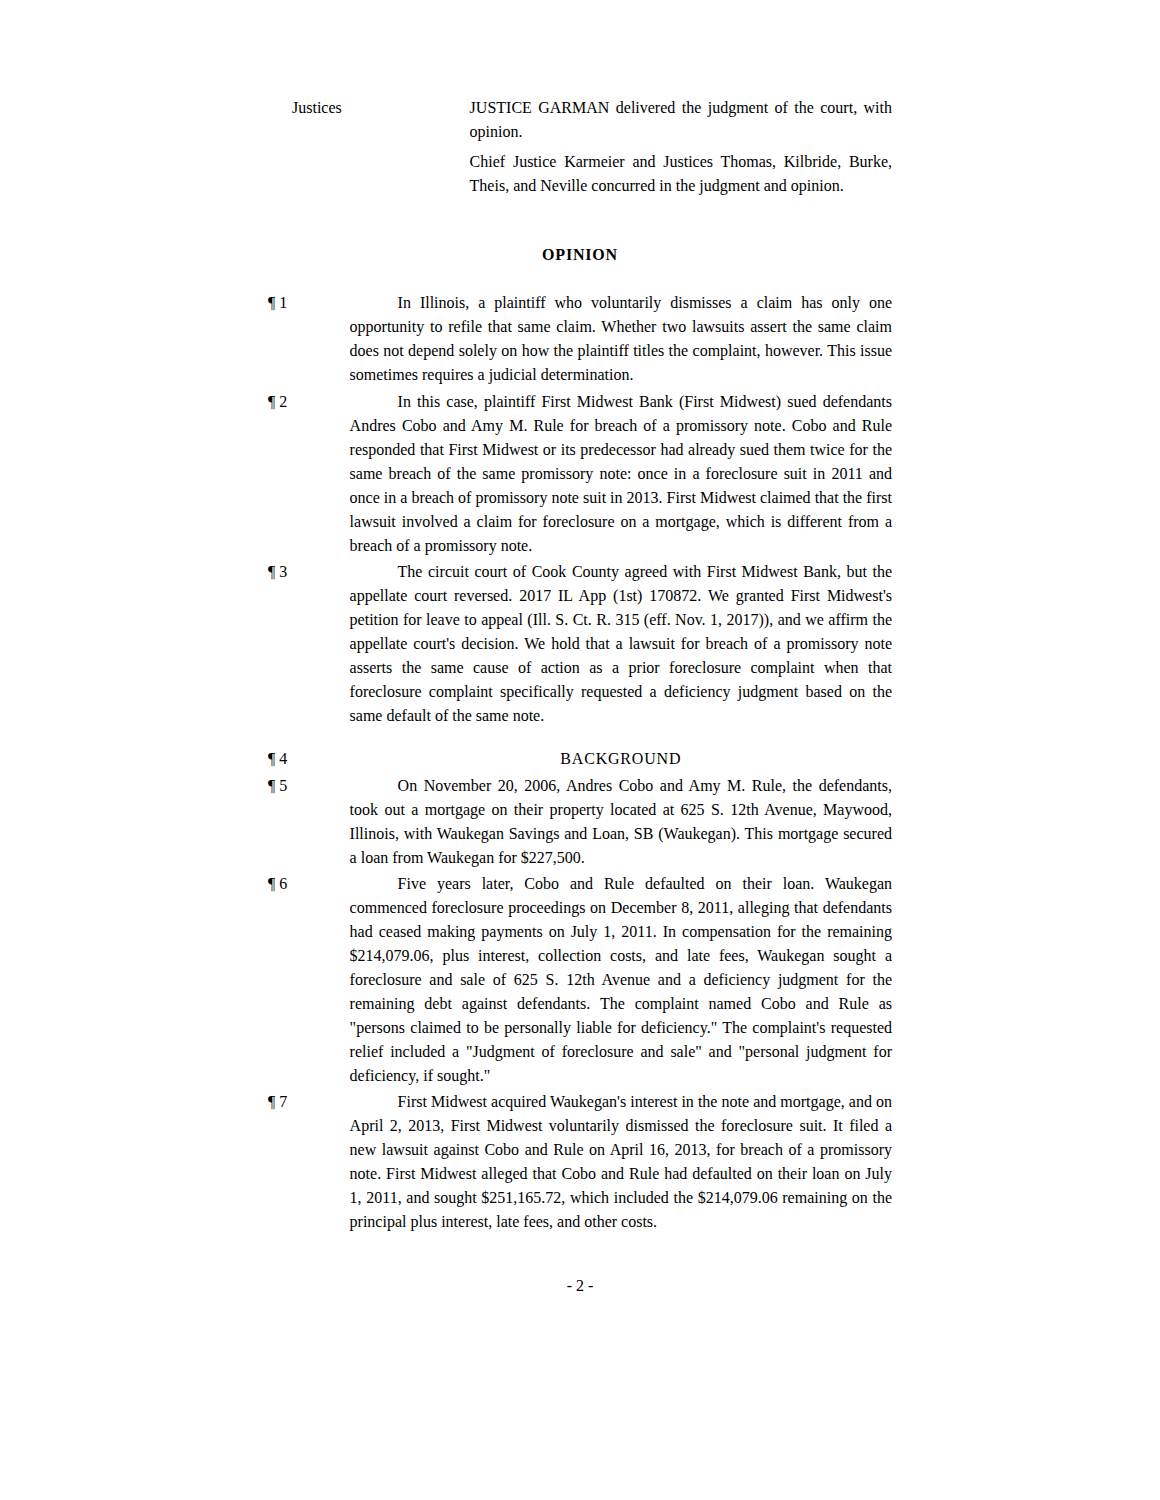Justices
JUSTICE GARMAN delivered the judgment of the court, with opinion.
Chief Justice Karmeier and Justices Thomas, Kilbride, Burke, Theis, and Neville concurred in the judgment and opinion.
OPINION
¶ 1
In Illinois, a plaintiff who voluntarily dismisses a claim has only one opportunity to refile that same claim. Whether two lawsuits assert the same claim does not depend solely on how the plaintiff titles the complaint, however. This issue sometimes requires a judicial determination.
¶ 2
In this case, plaintiff First Midwest Bank (First Midwest) sued defendants Andres Cobo and Amy M. Rule for breach of a promissory note. Cobo and Rule responded that First Midwest or its predecessor had already sued them twice for the same breach of the same promissory note: once in a foreclosure suit in 2011 and once in a breach of promissory note suit in 2013. First Midwest claimed that the first lawsuit involved a claim for foreclosure on a mortgage, which is different from a breach of a promissory note.
¶ 3
The circuit court of Cook County agreed with First Midwest Bank, but the appellate court reversed. 2017 IL App (1st) 170872. We granted First Midwest's petition for leave to appeal (Ill. S. Ct. R. 315 (eff. Nov. 1, 2017)), and we affirm the appellate court's decision. We hold that a lawsuit for breach of a promissory note asserts the same cause of action as a prior foreclosure complaint when that foreclosure complaint specifically requested a deficiency judgment based on the same default of the same note.
¶ 4
BACKGROUND
¶ 5
On November 20, 2006, Andres Cobo and Amy M. Rule, the defendants, took out a mortgage on their property located at 625 S. 12th Avenue, Maywood, Illinois, with Waukegan Savings and Loan, SB (Waukegan). This mortgage secured a loan from Waukegan for $227,500.
¶ 6
Five years later, Cobo and Rule defaulted on their loan. Waukegan commenced foreclosure proceedings on December 8, 2011, alleging that defendants had ceased making payments on July 1, 2011. In compensation for the remaining $214,079.06, plus interest, collection costs, and late fees, Waukegan sought a foreclosure and sale of 625 S. 12th Avenue and a deficiency judgment for the remaining debt against defendants. The complaint named Cobo and Rule as "persons claimed to be personally liable for deficiency." The complaint's requested relief included a "Judgment of foreclosure and sale" and "personal judgment for deficiency, if sought."
¶ 7
First Midwest acquired Waukegan's interest in the note and mortgage, and on April 2, 2013, First Midwest voluntarily dismissed the foreclosure suit. It filed a new lawsuit against Cobo and Rule on April 16, 2013, for breach of a promissory note. First Midwest alleged that Cobo and Rule had defaulted on their loan on July 1, 2011, and sought $251,165.72, which included the $214,079.06 remaining on the principal plus interest, late fees, and other costs.
- 2 -